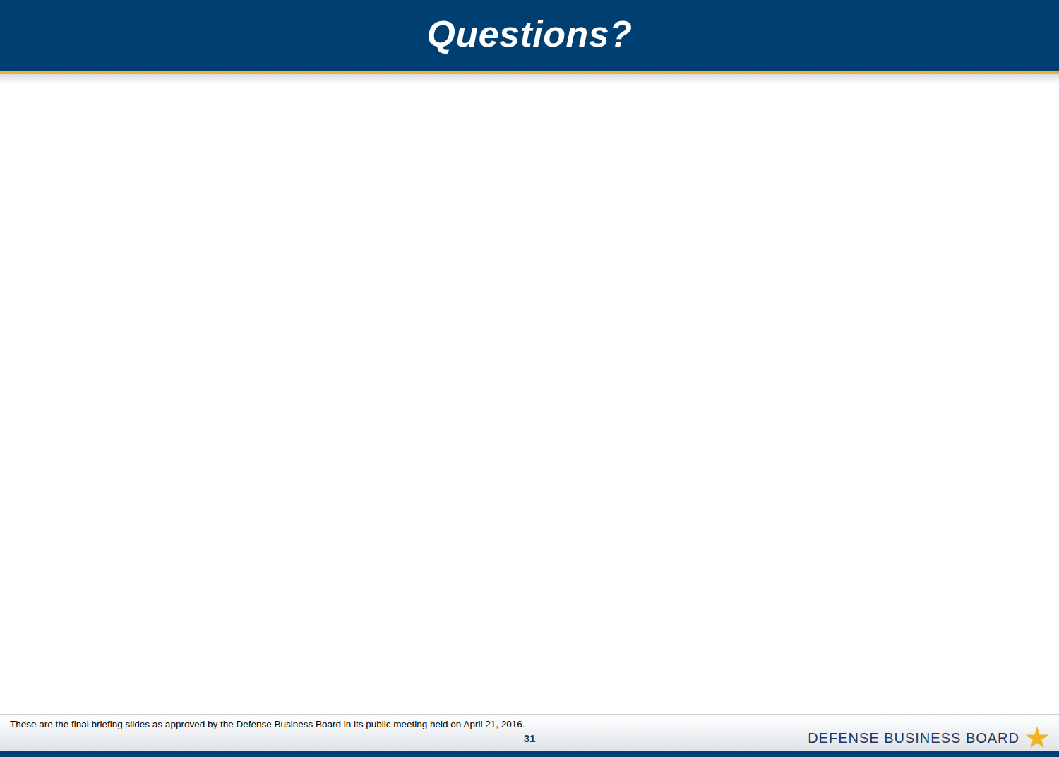Questions?
These are the final briefing slides as approved by the Defense Business Board in its public meeting held on April 21, 2016.
31
DEFENSE BUSINESS BOARD